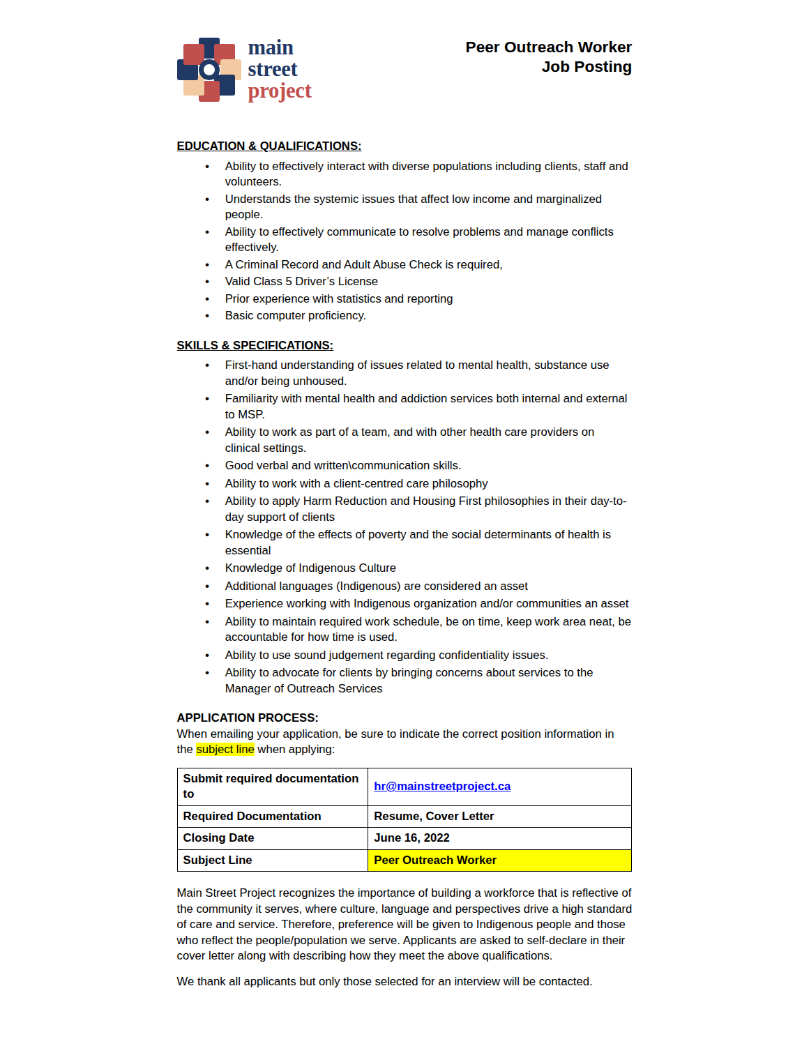main
street
project
Peer Outreach Worker
Job Posting
EDUCATION & QUALIFICATIONS:
Ability to effectively interact with diverse populations including clients, staff and volunteers.
Understands the systemic issues that affect low income and marginalized people.
Ability to effectively communicate to resolve problems and manage conflicts effectively.
A Criminal Record and Adult Abuse Check is required,
Valid Class 5 Driver’s License
Prior experience with statistics and reporting
Basic computer proficiency.
SKILLS & SPECIFICATIONS:
First-hand understanding of issues related to mental health, substance use and/or being unhoused.
Familiarity with mental health and addiction services both internal and external to MSP.
Ability to work as part of a team, and with other health care providers on clinical settings.
Good verbal and written\communication skills.
Ability to work with a client-centred care philosophy
Ability to apply Harm Reduction and Housing First philosophies in their day-to-day support of clients
Knowledge of the effects of poverty and the social determinants of health is essential
Knowledge of Indigenous Culture
Additional languages (Indigenous) are considered an asset
Experience working with Indigenous organization and/or communities an asset
Ability to maintain required work schedule, be on time, keep work area neat, be accountable for how time is used.
Ability to use sound judgement regarding confidentiality issues.
Ability to advocate for clients by bringing concerns about services to the Manager of Outreach Services
APPLICATION PROCESS:
When emailing your application, be sure to indicate the correct position information in the subject line when applying:
| Submit required documentation to | hr@mainstreetproject.ca |
| Required Documentation | Resume, Cover Letter |
| Closing Date | June 16, 2022 |
| Subject Line | Peer Outreach Worker |
Main Street Project recognizes the importance of building a workforce that is reflective of the community it serves, where culture, language and perspectives drive a high standard of care and service. Therefore, preference will be given to Indigenous people and those who reflect the people/population we serve. Applicants are asked to self-declare in their cover letter along with describing how they meet the above qualifications.
We thank all applicants but only those selected for an interview will be contacted.